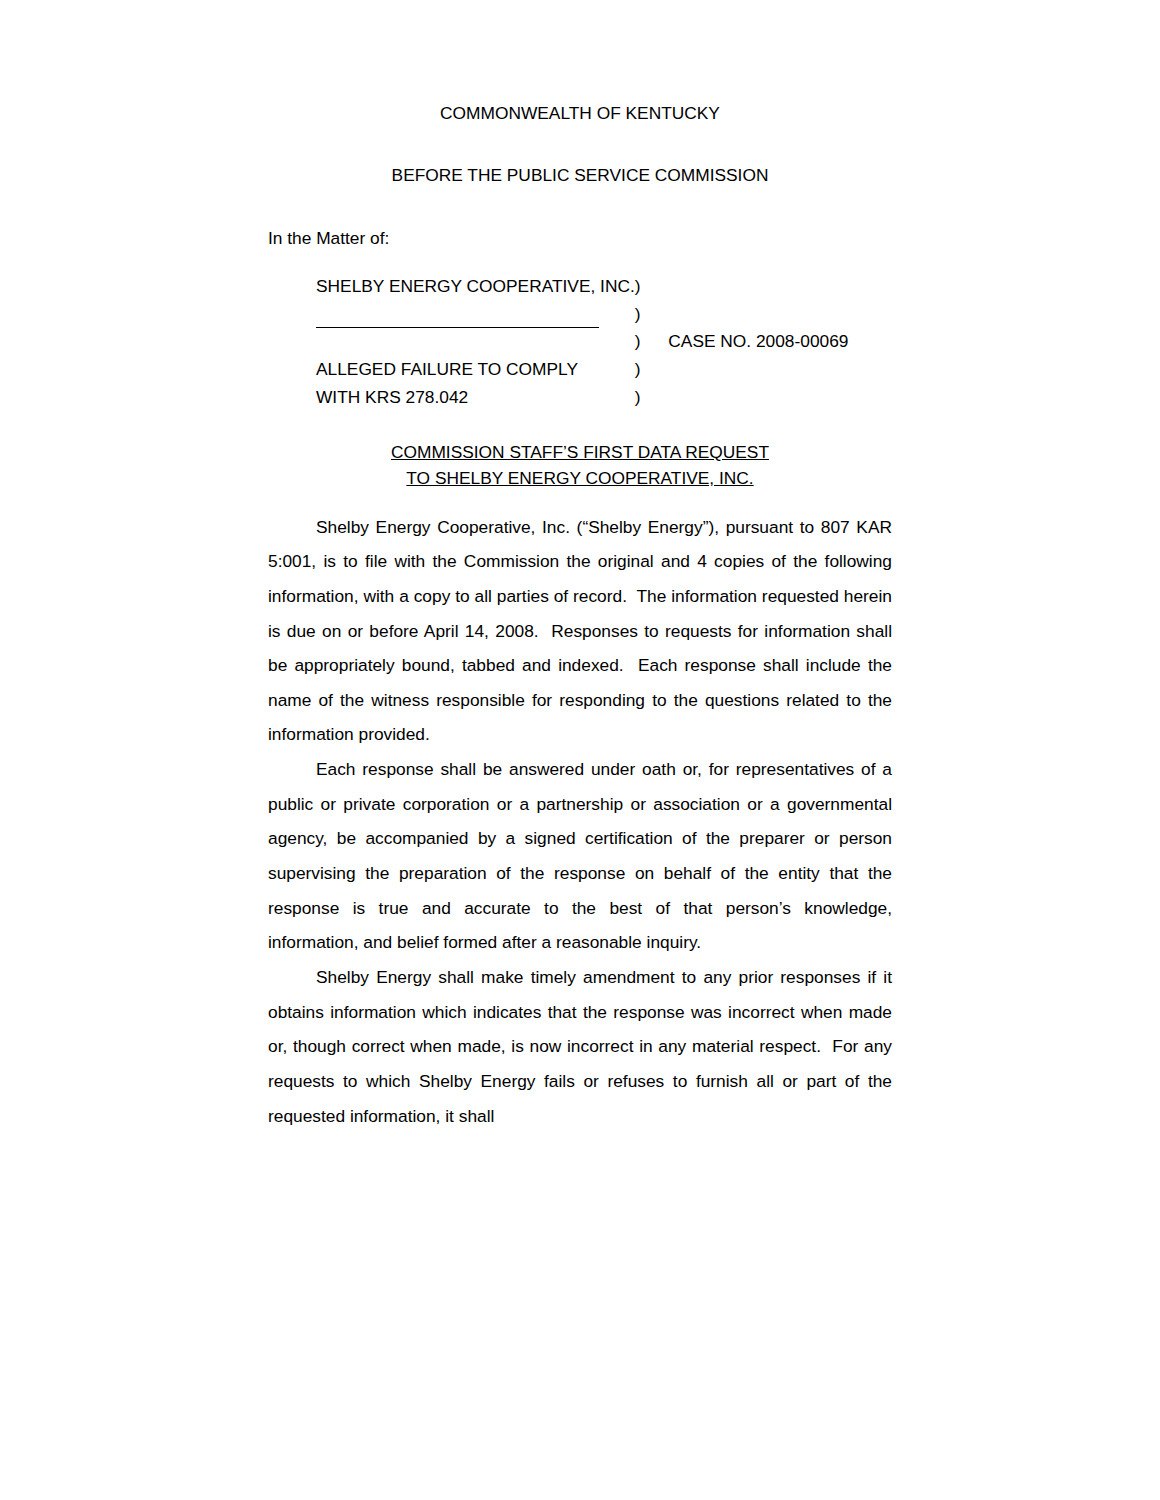COMMONWEALTH OF KENTUCKY
BEFORE THE PUBLIC SERVICE COMMISSION
In the Matter of:
| SHELBY ENERGY COOPERATIVE, INC. | ) | |
| | ) |
| | ) | CASE NO. 2008-00069 |
| ALLEGED FAILURE TO COMPLY | ) | |
| WITH KRS 278.042 | ) | |
COMMISSION STAFF’S FIRST DATA REQUEST
TO SHELBY ENERGY COOPERATIVE, INC.
Shelby Energy Cooperative, Inc. (“Shelby Energy”), pursuant to 807 KAR 5:001, is to file with the Commission the original and 4 copies of the following information, with a copy to all parties of record. The information requested herein is due on or before April 14, 2008. Responses to requests for information shall be appropriately bound, tabbed and indexed. Each response shall include the name of the witness responsible for responding to the questions related to the information provided.
Each response shall be answered under oath or, for representatives of a public or private corporation or a partnership or association or a governmental agency, be accompanied by a signed certification of the preparer or person supervising the preparation of the response on behalf of the entity that the response is true and accurate to the best of that person’s knowledge, information, and belief formed after a reasonable inquiry.
Shelby Energy shall make timely amendment to any prior responses if it obtains information which indicates that the response was incorrect when made or, though correct when made, is now incorrect in any material respect. For any requests to which Shelby Energy fails or refuses to furnish all or part of the requested information, it shall